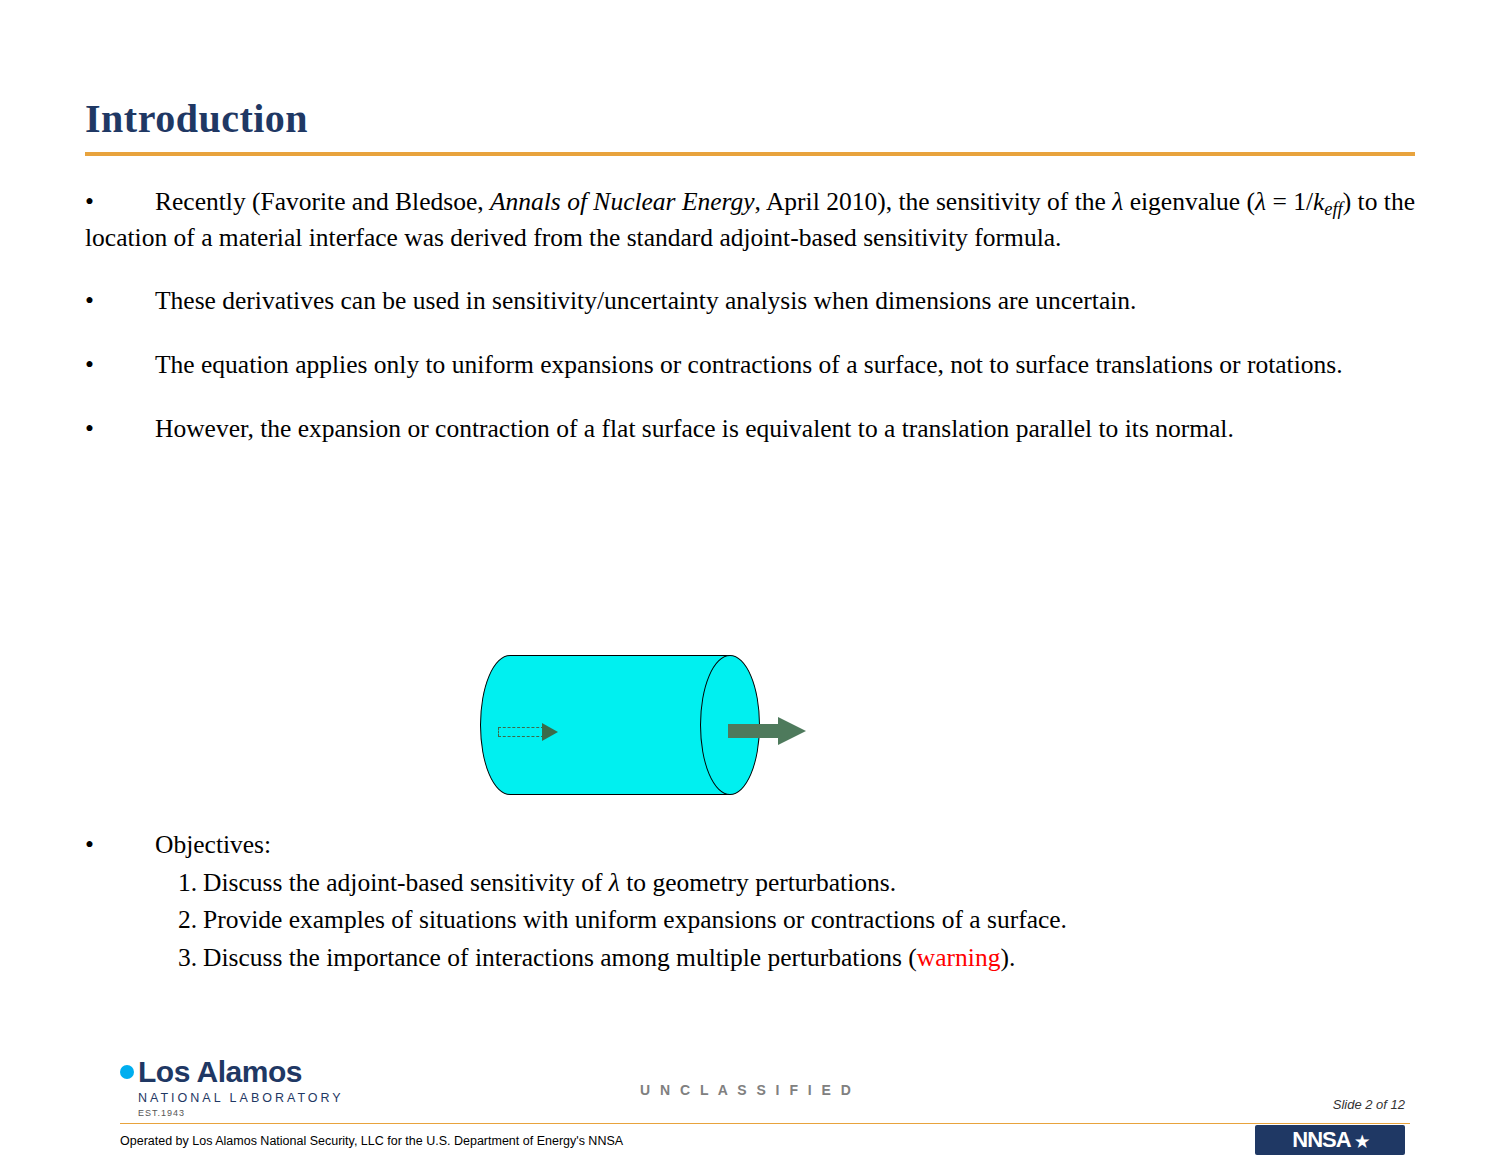Introduction
•Recently (Favorite and Bledsoe, Annals of Nuclear Energy, April 2010), the sensitivity of the λ eigenvalue (λ = 1/keff) to the location of a material interface was derived from the standard adjoint-based sensitivity formula.
•These derivatives can be used in sensitivity/uncertainty analysis when dimensions are uncertain.
•The equation applies only to uniform expansions or contractions of a surface, not to surface translations or rotations.
•However, the expansion or contraction of a flat surface is equivalent to a translation parallel to its normal.
•Objectives:
Discuss the adjoint-based sensitivity of λ to geometry perturbations.
Provide examples of situations with uniform expansions or contractions of a surface.
Discuss the importance of interactions among multiple perturbations (warning).
Los Alamos
NATIONAL LABORATORY
EST.1943
Operated by Los Alamos National Security, LLC for the U.S. Department of Energy's NNSA
U N C L A S S I F I E D
Slide 2 of 12
NNSA★